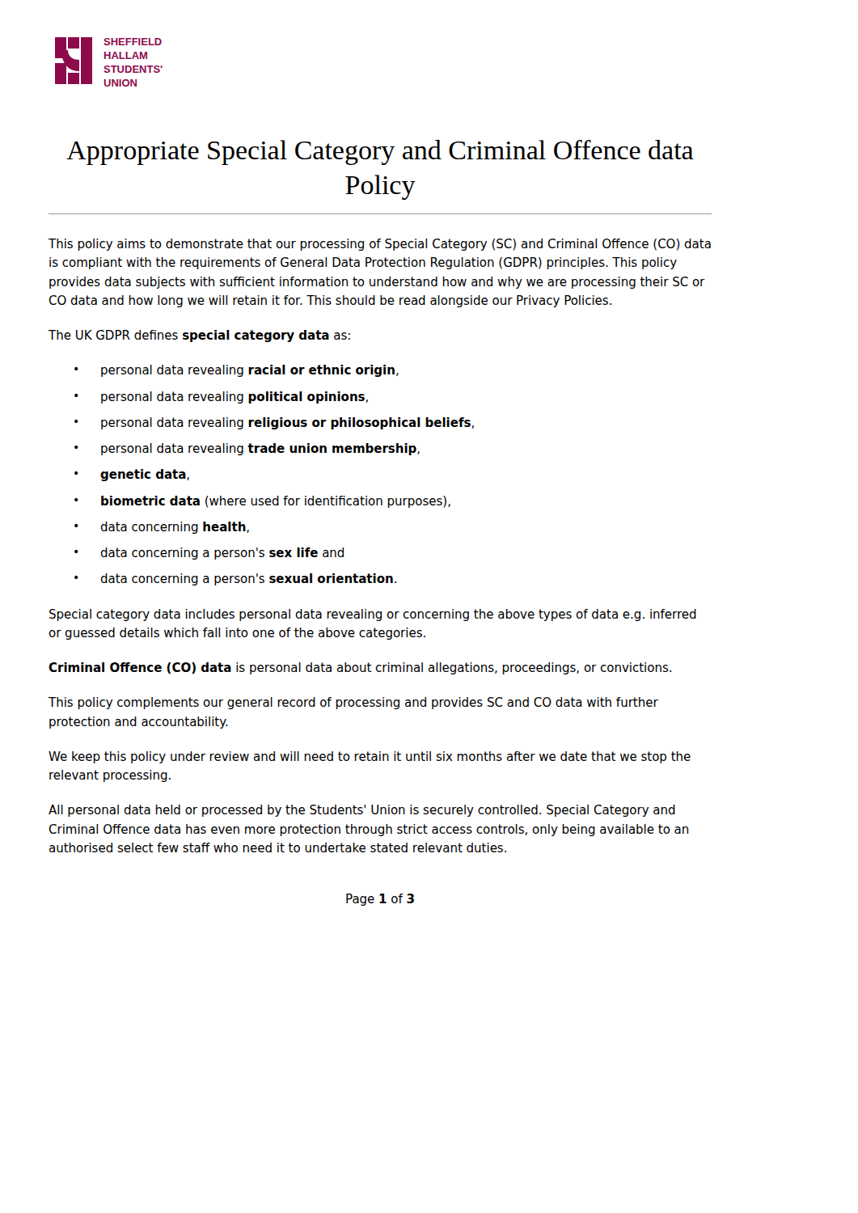SHEFFIELD HALLAM STUDENTS' UNION
Appropriate Special Category and Criminal Offence data Policy
This policy aims to demonstrate that our processing of Special Category (SC) and Criminal Offence (CO) data is compliant with the requirements of General Data Protection Regulation (GDPR) principles. This policy provides data subjects with sufficient information to understand how and why we are processing their SC or CO data and how long we will retain it for. This should be read alongside our Privacy Policies.
The UK GDPR defines special category data as:
personal data revealing racial or ethnic origin,
personal data revealing political opinions,
personal data revealing religious or philosophical beliefs,
personal data revealing trade union membership,
genetic data,
biometric data (where used for identification purposes),
data concerning health,
data concerning a person's sex life and
data concerning a person's sexual orientation.
Special category data includes personal data revealing or concerning the above types of data e.g. inferred or guessed details which fall into one of the above categories.
Criminal Offence (CO) data is personal data about criminal allegations, proceedings, or convictions.
This policy complements our general record of processing and provides SC and CO data with further protection and accountability.
We keep this policy under review and will need to retain it until six months after we date that we stop the relevant processing.
All personal data held or processed by the Students' Union is securely controlled. Special Category and Criminal Offence data has even more protection through strict access controls, only being available to an authorised select few staff who need it to undertake stated relevant duties.
Page 1 of 3